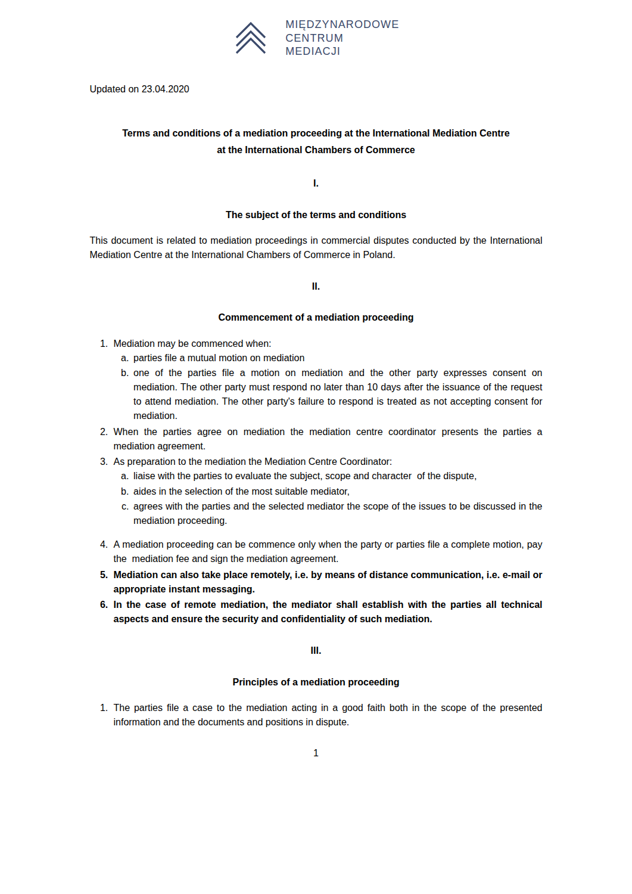Międzynarodowe
Centrum
Mediacji
Updated on 23.04.2020
Terms and conditions of a mediation proceeding at the International Mediation Centre
at the International Chambers of Commerce
I.
The subject of the terms and conditions
This document is related to mediation proceedings in commercial disputes conducted by the International Mediation Centre at the International Chambers of Commerce in Poland.
II.
Commencement of a mediation proceeding
Mediation may be commenced when:
parties file a mutual motion on mediation
one of the parties file a motion on mediation and the other party expresses consent on mediation. The other party must respond no later than 10 days after the issuance of the request to attend mediation. The other party's failure to respond is treated as not accepting consent for mediation.
When the parties agree on mediation the mediation centre coordinator presents the parties a mediation agreement.
As preparation to the mediation the Mediation Centre Coordinator:
liaise with the parties to evaluate the subject, scope and character of the dispute,
aides in the selection of the most suitable mediator,
agrees with the parties and the selected mediator the scope of the issues to be discussed in the mediation proceeding.
A mediation proceeding can be commence only when the party or parties file a complete motion, pay the mediation fee and sign the mediation agreement.
Mediation can also take place remotely, i.e. by means of distance communication, i.e. e-mail or appropriate instant messaging.
In the case of remote mediation, the mediator shall establish with the parties all technical aspects and ensure the security and confidentiality of such mediation.
III.
Principles of a mediation proceeding
The parties file a case to the mediation acting in a good faith both in the scope of the presented information and the documents and positions in dispute.
1